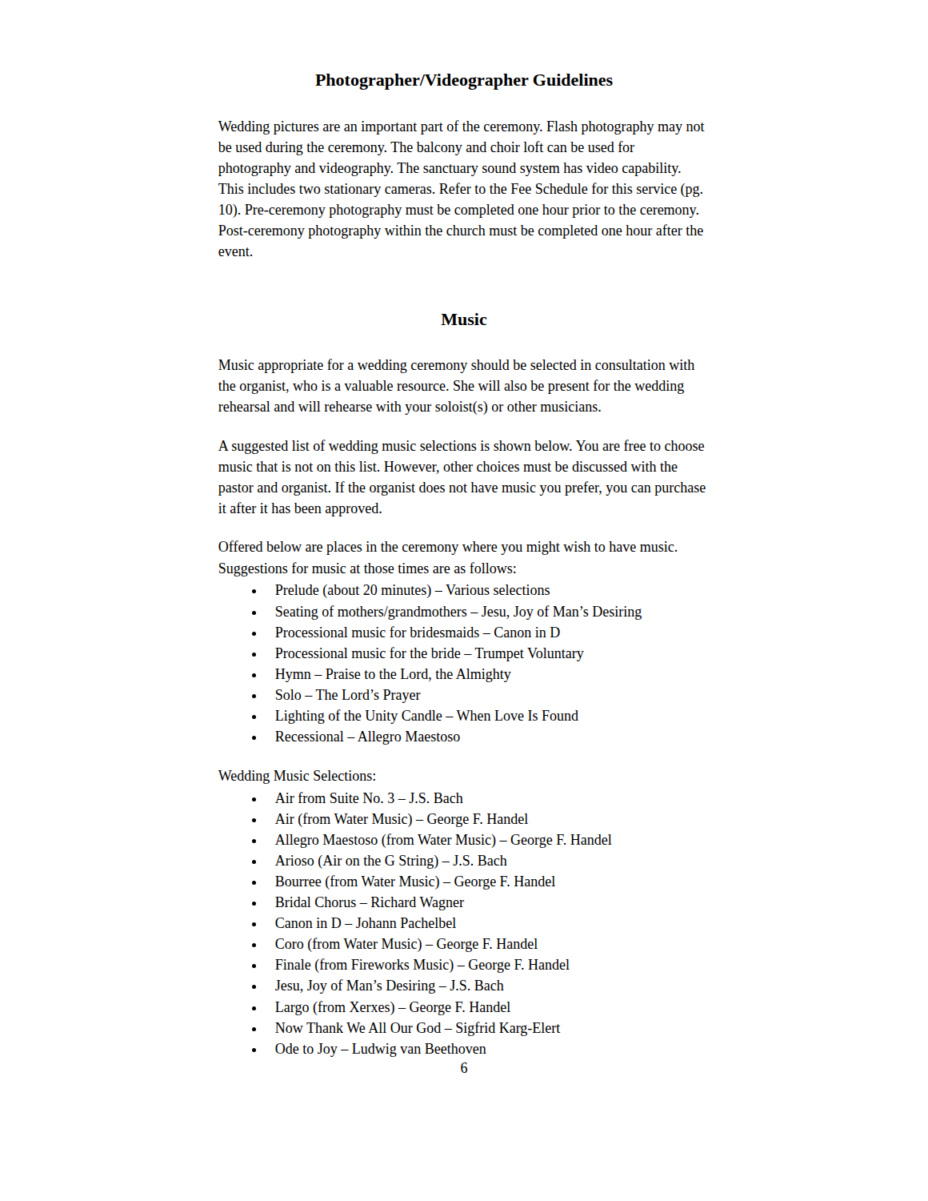Photographer/Videographer Guidelines
Wedding pictures are an important part of the ceremony. Flash photography may not be used during the ceremony. The balcony and choir loft can be used for photography and videography. The sanctuary sound system has video capability. This includes two stationary cameras. Refer to the Fee Schedule for this service (pg. 10). Pre-ceremony photography must be completed one hour prior to the ceremony. Post-ceremony photography within the church must be completed one hour after the event.
Music
Music appropriate for a wedding ceremony should be selected in consultation with the organist, who is a valuable resource. She will also be present for the wedding rehearsal and will rehearse with your soloist(s) or other musicians.
A suggested list of wedding music selections is shown below. You are free to choose music that is not on this list. However, other choices must be discussed with the pastor and organist. If the organist does not have music you prefer, you can purchase it after it has been approved.
Offered below are places in the ceremony where you might wish to have music. Suggestions for music at those times are as follows:
Prelude (about 20 minutes) – Various selections
Seating of mothers/grandmothers – Jesu, Joy of Man’s Desiring
Processional music for bridesmaids – Canon in D
Processional music for the bride – Trumpet Voluntary
Hymn – Praise to the Lord, the Almighty
Solo – The Lord’s Prayer
Lighting of the Unity Candle – When Love Is Found
Recessional – Allegro Maestoso
Wedding Music Selections:
Air from Suite No. 3 – J.S. Bach
Air (from Water Music) – George F. Handel
Allegro Maestoso (from Water Music) – George F. Handel
Arioso (Air on the G String) – J.S. Bach
Bourree (from Water Music) – George F. Handel
Bridal Chorus – Richard Wagner
Canon in D – Johann Pachelbel
Coro (from Water Music) – George F. Handel
Finale (from Fireworks Music) – George F. Handel
Jesu, Joy of Man’s Desiring – J.S. Bach
Largo (from Xerxes) – George F. Handel
Now Thank We All Our God – Sigfrid Karg-Elert
Ode to Joy – Ludwig van Beethoven
6